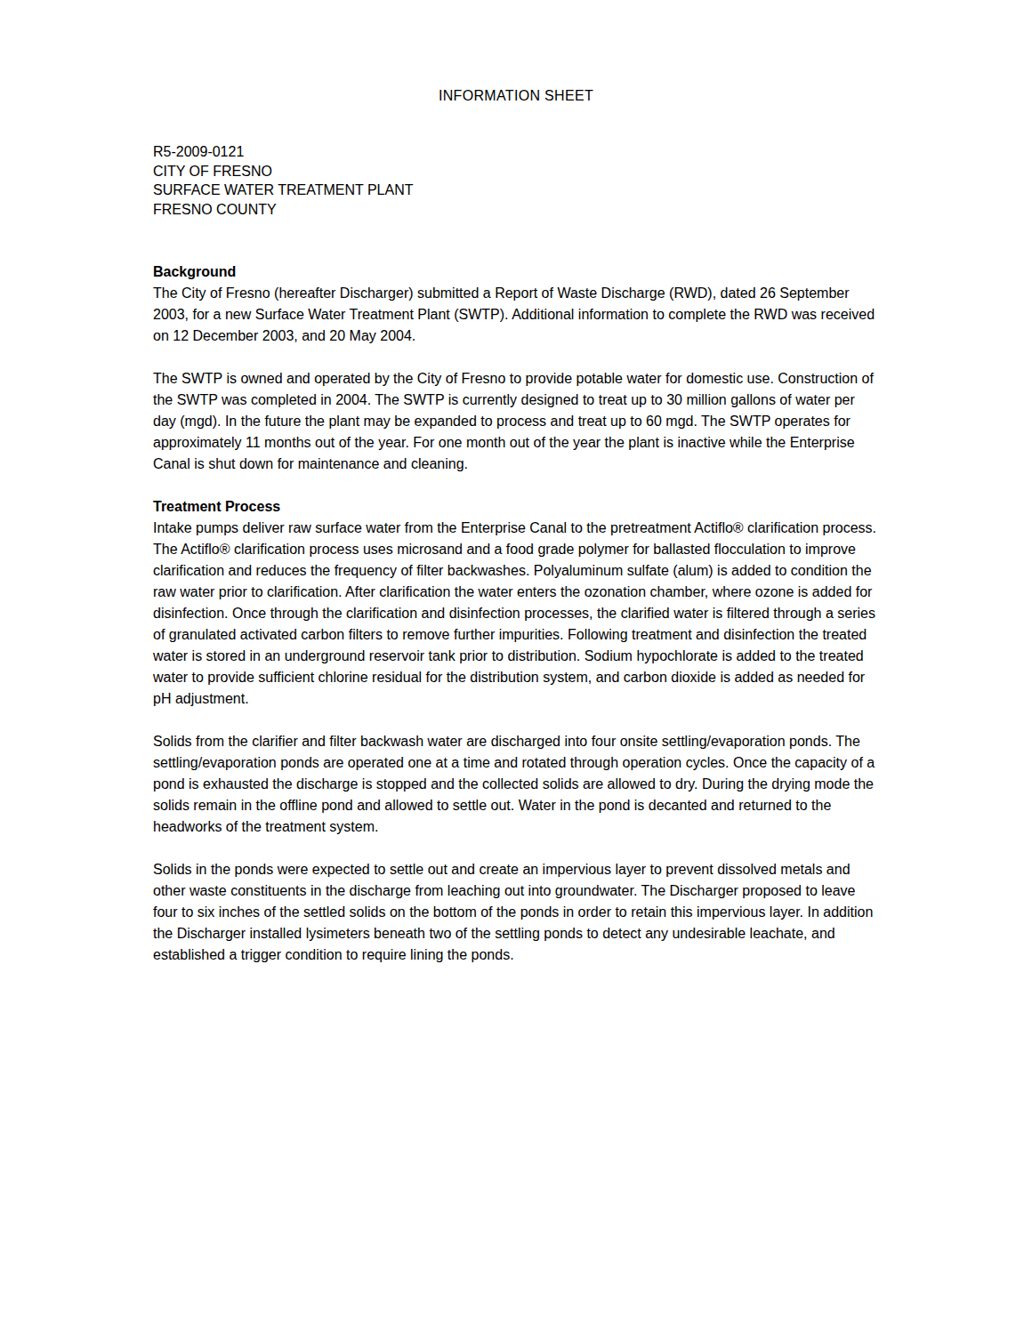INFORMATION SHEET
R5-2009-0121
CITY OF FRESNO
SURFACE WATER TREATMENT PLANT
FRESNO COUNTY
Background
The City of Fresno (hereafter Discharger) submitted a Report of Waste Discharge (RWD), dated 26 September 2003, for a new Surface Water Treatment Plant (SWTP). Additional information to complete the RWD was received on 12 December 2003, and 20 May 2004.
The SWTP is owned and operated by the City of Fresno to provide potable water for domestic use. Construction of the SWTP was completed in 2004. The SWTP is currently designed to treat up to 30 million gallons of water per day (mgd). In the future the plant may be expanded to process and treat up to 60 mgd. The SWTP operates for approximately 11 months out of the year. For one month out of the year the plant is inactive while the Enterprise Canal is shut down for maintenance and cleaning.
Treatment Process
Intake pumps deliver raw surface water from the Enterprise Canal to the pretreatment Actiflo® clarification process. The Actiflo® clarification process uses microsand and a food grade polymer for ballasted flocculation to improve clarification and reduces the frequency of filter backwashes. Polyaluminum sulfate (alum) is added to condition the raw water prior to clarification. After clarification the water enters the ozonation chamber, where ozone is added for disinfection. Once through the clarification and disinfection processes, the clarified water is filtered through a series of granulated activated carbon filters to remove further impurities. Following treatment and disinfection the treated water is stored in an underground reservoir tank prior to distribution. Sodium hypochlorate is added to the treated water to provide sufficient chlorine residual for the distribution system, and carbon dioxide is added as needed for pH adjustment.
Solids from the clarifier and filter backwash water are discharged into four onsite settling/evaporation ponds. The settling/evaporation ponds are operated one at a time and rotated through operation cycles. Once the capacity of a pond is exhausted the discharge is stopped and the collected solids are allowed to dry. During the drying mode the solids remain in the offline pond and allowed to settle out. Water in the pond is decanted and returned to the headworks of the treatment system.
Solids in the ponds were expected to settle out and create an impervious layer to prevent dissolved metals and other waste constituents in the discharge from leaching out into groundwater. The Discharger proposed to leave four to six inches of the settled solids on the bottom of the ponds in order to retain this impervious layer. In addition the Discharger installed lysimeters beneath two of the settling ponds to detect any undesirable leachate, and established a trigger condition to require lining the ponds.